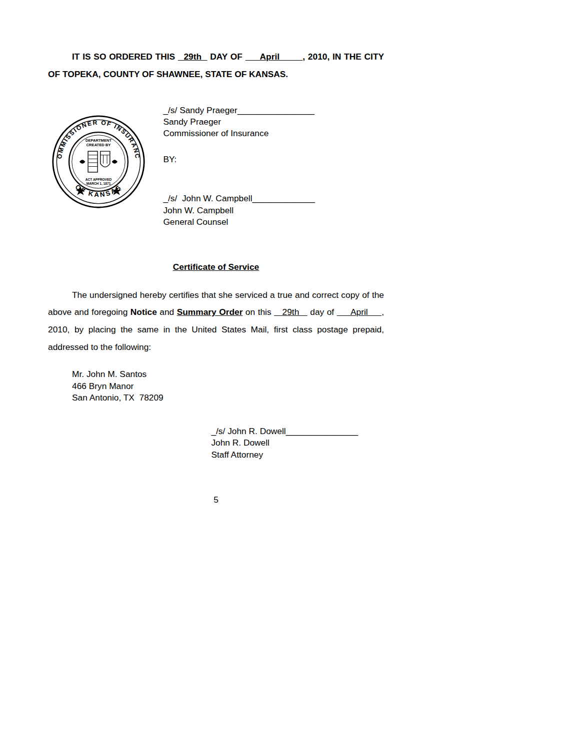IT IS SO ORDERED THIS 29th DAY OF April , 2010, IN THE CITY OF TOPEKA, COUNTY OF SHAWNEE, STATE OF KANSAS.
COMMISSIONER OF INSURANCE OF KANSAS DEPARTMENT CREATED BY ACT APPROVED MARCH 1, 1871
_/s/ Sandy Praeger________________
Sandy Praeger
Commissioner of Insurance
BY:
_/s/ John W. Campbell_____________
John W. Campbell
General Counsel
Certificate of Service
The undersigned hereby certifies that she serviced a true and correct copy of the above and foregoing Notice and Summary Order on this 29th day of April , 2010, by placing the same in the United States Mail, first class postage prepaid, addressed to the following:
Mr. John M. Santos
466 Bryn Manor
San Antonio, TX 78209
_/s/ John R. Dowell_______________
John R. Dowell
Staff Attorney
5